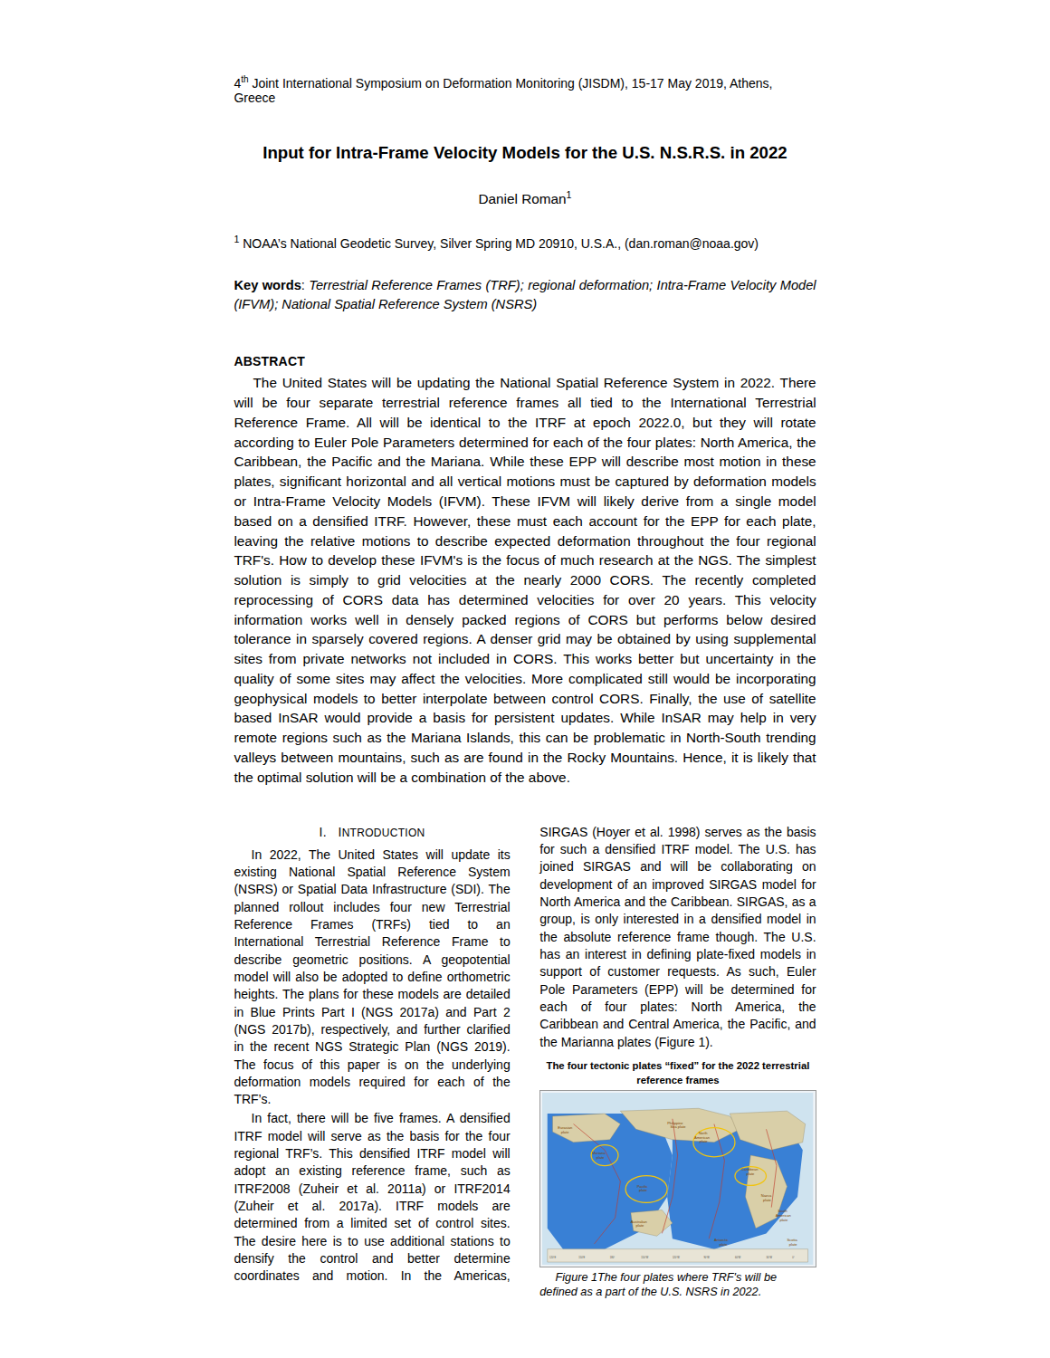4th Joint International Symposium on Deformation Monitoring (JISDM), 15-17 May 2019, Athens, Greece
Input for Intra-Frame Velocity Models for the U.S. N.S.R.S. in 2022
Daniel Roman1
1 NOAA’s National Geodetic Survey, Silver Spring MD 20910, U.S.A., (dan.roman@noaa.gov)
Key words: Terrestrial Reference Frames (TRF); regional deformation; Intra-Frame Velocity Model (IFVM); National Spatial Reference System (NSRS)
ABSTRACT
The United States will be updating the National Spatial Reference System in 2022. There will be four separate terrestrial reference frames all tied to the International Terrestrial Reference Frame. All will be identical to the ITRF at epoch 2022.0, but they will rotate according to Euler Pole Parameters determined for each of the four plates: North America, the Caribbean, the Pacific and the Mariana. While these EPP will describe most motion in these plates, significant horizontal and all vertical motions must be captured by deformation models or Intra-Frame Velocity Models (IFVM). These IFVM will likely derive from a single model based on a densified ITRF. However, these must each account for the EPP for each plate, leaving the relative motions to describe expected deformation throughout the four regional TRF's. How to develop these IFVM's is the focus of much research at the NGS. The simplest solution is simply to grid velocities at the nearly 2000 CORS. The recently completed reprocessing of CORS data has determined velocities for over 20 years. This velocity information works well in densely packed regions of CORS but performs below desired tolerance in sparsely covered regions. A denser grid may be obtained by using supplemental sites from private networks not included in CORS. This works better but uncertainty in the quality of some sites may affect the velocities. More complicated still would be incorporating geophysical models to better interpolate between control CORS. Finally, the use of satellite based InSAR would provide a basis for persistent updates. While InSAR may help in very remote regions such as the Mariana Islands, this can be problematic in North-South trending valleys between mountains, such as are found in the Rocky Mountains. Hence, it is likely that the optimal solution will be a combination of the above.
I. INTRODUCTION
In 2022, The United States will update its existing National Spatial Reference System (NSRS) or Spatial Data Infrastructure (SDI). The planned rollout includes four new Terrestrial Reference Frames (TRFs) tied to an International Terrestrial Reference Frame to describe geometric positions. A geopotential model will also be adopted to define orthometric heights. The plans for these models are detailed in Blue Prints Part I (NGS 2017a) and Part 2 (NGS 2017b), respectively, and further clarified in the recent NGS Strategic Plan (NGS 2019). The focus of this paper is on the underlying deformation models required for each of the TRF’s.
In fact, there will be five frames. A densified ITRF model will serve as the basis for the four regional TRF’s. This densified ITRF model will adopt an existing reference frame, such as ITRF2008 (Zuheir et al. 2011a) or ITRF2014 (Zuheir et al. 2017a). ITRF models are determined from a limited set of control sites. The desire here is to use additional stations to densify the control and better determine coordinates and motion. In the Americas, SIRGAS (Hoyer et al. 1998) serves as the basis for such a densified ITRF model. The U.S. has joined SIRGAS and will be collaborating on development of an improved SIRGAS model for North America and the Caribbean. SIRGAS, as a group, is only interested in a densified model in the absolute reference frame though. The U.S. has an interest in defining plate-fixed models in support of customer requests. As such, Euler Pole Parameters (EPP) will be determined for each of four plates: North America, the Caribbean and Central America, the Pacific, and the Marianna plates (Figure 1).
The four tectonic plates “fixed” for the 2022 terrestrial reference frames
Eurasian plate North American plate Mariana plate Caribbean plate Pacific plate Nazca plate South American plate Australian plate Antarctic plate Scotia plate Philippine Sea plate 120°E 150°E 180° 150°W 120°W 90°W 60°W 30°W 0°
Figure 1The four plates where TRF's will be defined as a part of the U.S. NSRS in 2022.